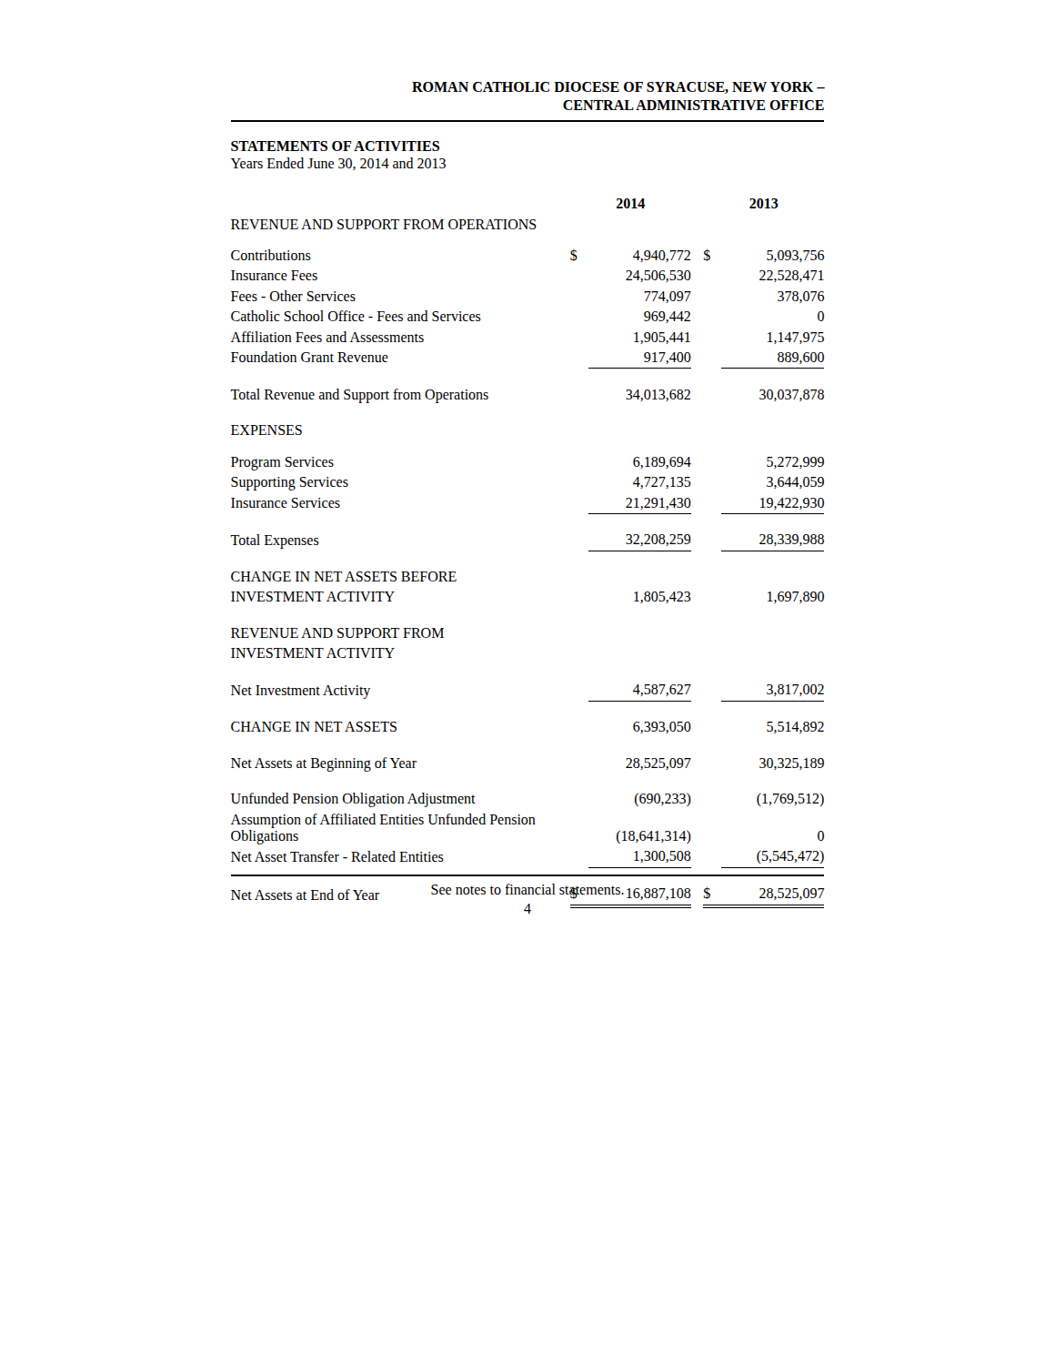ROMAN CATHOLIC DIOCESE OF SYRACUSE, NEW YORK –
CENTRAL ADMINISTRATIVE OFFICE
STATEMENTS OF ACTIVITIES
Years Ended June 30, 2014 and 2013
| | 2014 | | 2013 |
| REVENUE AND SUPPORT FROM OPERATIONS | | | | | |
| Contributions | $ | 4,940,772 | | $ | 5,093,756 |
| Insurance Fees | | 24,506,530 | | | 22,528,471 |
| Fees - Other Services | | 774,097 | | | 378,076 |
| Catholic School Office - Fees and Services | | 969,442 | | | 0 |
| Affiliation Fees and Assessments | | 1,905,441 | | | 1,147,975 |
| Foundation Grant Revenue | | 917,400 | | | 889,600 |
| Total Revenue and Support from Operations | | 34,013,682 | | | 30,037,878 |
| EXPENSES | | | | | |
| Program Services | | 6,189,694 | | | 5,272,999 |
| Supporting Services | | 4,727,135 | | | 3,644,059 |
| Insurance Services | | 21,291,430 | | | 19,422,930 |
| Total Expenses | | 32,208,259 | | | 28,339,988 |
| CHANGE IN NET ASSETS BEFORE | | | | | |
| INVESTMENT ACTIVITY | | 1,805,423 | | | 1,697,890 |
| REVENUE AND SUPPORT FROM | | | | | |
| INVESTMENT ACTIVITY | | | | | |
| Net Investment Activity | | 4,587,627 | | | 3,817,002 |
| CHANGE IN NET ASSETS | | 6,393,050 | | | 5,514,892 |
| Net Assets at Beginning of Year | | 28,525,097 | | | 30,325,189 |
| Unfunded Pension Obligation Adjustment | | (690,233) | | | (1,769,512) |
| Assumption of Affiliated Entities Unfunded Pension Obligations | | (18,641,314) | | | 0 |
| Net Asset Transfer - Related Entities | | 1,300,508 | | | (5,545,472) |
| Net Assets at End of Year | $ | 16,887,108 | | $ | 28,525,097 |
See notes to financial statements.
4